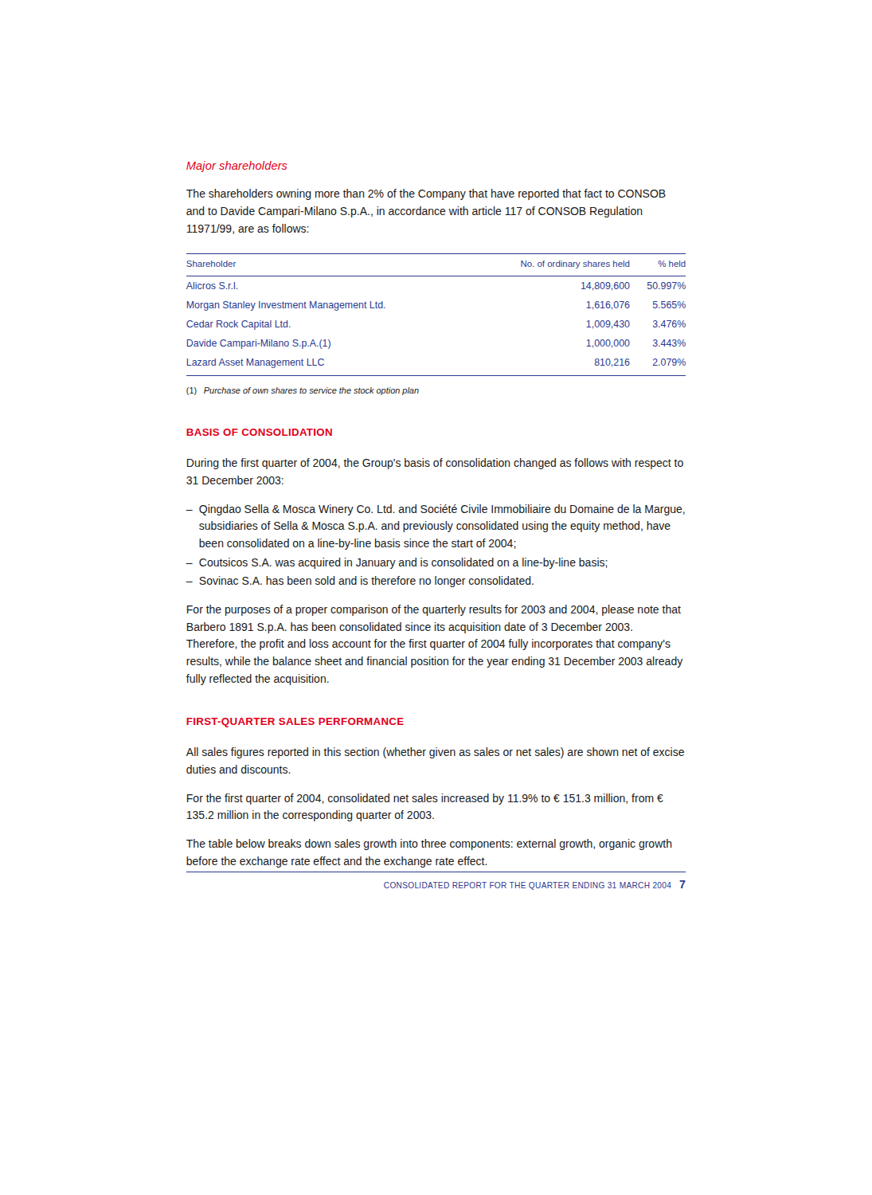Major shareholders
The shareholders owning more than 2% of the Company that have reported that fact to CONSOB and to Davide Campari-Milano S.p.A., in accordance with article 117 of CONSOB Regulation 11971/99, are as follows:
| Shareholder | No. of ordinary shares held | % held |
| --- | --- | --- |
| Alicros S.r.l. | 14,809,600 | 50.997% |
| Morgan Stanley Investment Management Ltd. | 1,616,076 | 5.565% |
| Cedar Rock Capital Ltd. | 1,009,430 | 3.476% |
| Davide Campari-Milano S.p.A.(1) | 1,000,000 | 3.443% |
| Lazard Asset Management LLC | 810,216 | 2.079% |
(1) Purchase of own shares to service the stock option plan
BASIS OF CONSOLIDATION
During the first quarter of 2004, the Group's basis of consolidation changed as follows with respect to 31 December 2003:
Qingdao Sella & Mosca Winery Co. Ltd. and Société Civile Immobiliaire du Domaine de la Margue, subsidiaries of Sella & Mosca S.p.A. and previously consolidated using the equity method, have been consolidated on a line-by-line basis since the start of 2004;
Coutsicos S.A. was acquired in January and is consolidated on a line-by-line basis;
Sovinac S.A. has been sold and is therefore no longer consolidated.
For the purposes of a proper comparison of the quarterly results for 2003 and 2004, please note that Barbero 1891 S.p.A. has been consolidated since its acquisition date of 3 December 2003.
Therefore, the profit and loss account for the first quarter of 2004 fully incorporates that company's results, while the balance sheet and financial position for the year ending 31 December 2003 already fully reflected the acquisition.
FIRST-QUARTER SALES PERFORMANCE
All sales figures reported in this section (whether given as sales or net sales) are shown net of excise duties and discounts.
For the first quarter of 2004, consolidated net sales increased by 11.9% to € 151.3 million, from € 135.2 million in the corresponding quarter of 2003.
The table below breaks down sales growth into three components: external growth, organic growth before the exchange rate effect and the exchange rate effect.
CONSOLIDATED REPORT FOR THE QUARTER ENDING 31 MARCH 2004 7